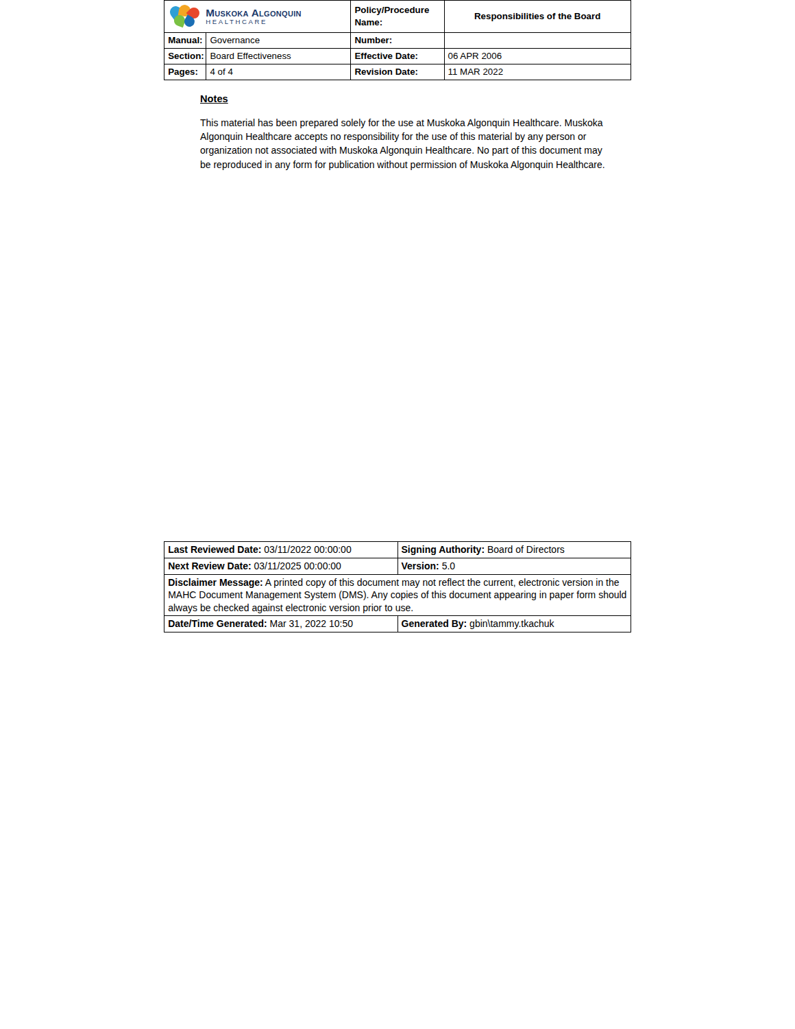| Muskoka Algonquin Healthcare | Policy/Procedure Name: | Responsibilities of the Board |
| Manual: | Governance | Number: | |
| Section: | Board Effectiveness | Effective Date: | 06 APR 2006 |
| Pages: | 4 of 4 | Revision Date: | 11 MAR 2022 |
Notes
This material has been prepared solely for the use at Muskoka Algonquin Healthcare. Muskoka Algonquin Healthcare accepts no responsibility for the use of this material by any person or organization not associated with Muskoka Algonquin Healthcare. No part of this document may be reproduced in any form for publication without permission of Muskoka Algonquin Healthcare.
| Last Reviewed Date: 03/11/2022 00:00:00 | Signing Authority: Board of Directors |
| Next Review Date: 03/11/2025 00:00:00 | Version: 5.0 |
| Disclaimer Message: A printed copy of this document may not reflect the current, electronic version in the MAHC Document Management System (DMS). Any copies of this document appearing in paper form should always be checked against electronic version prior to use. |
| Date/Time Generated: Mar 31, 2022 10:50 | Generated By: gbin\tammy.tkachuk |